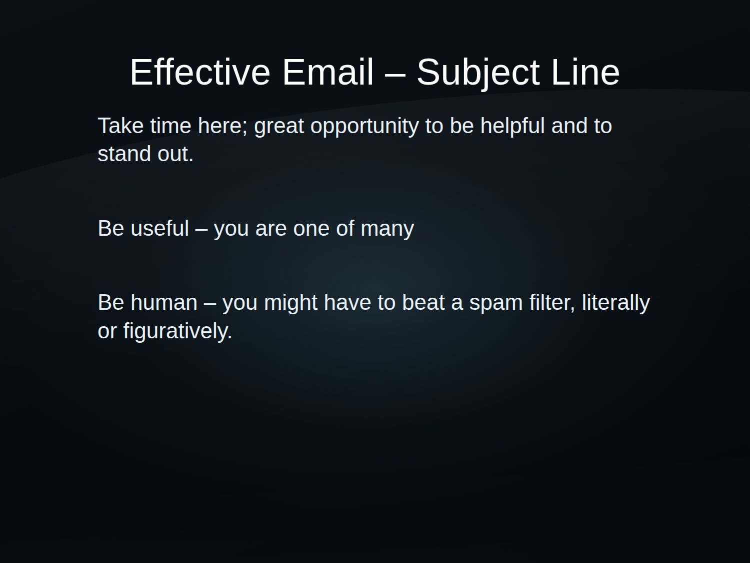Effective Email – Subject Line
Take time here; great opportunity to be helpful and to stand out.
Be useful – you are one of many
Be human – you might have to beat a spam filter, literally or figuratively.